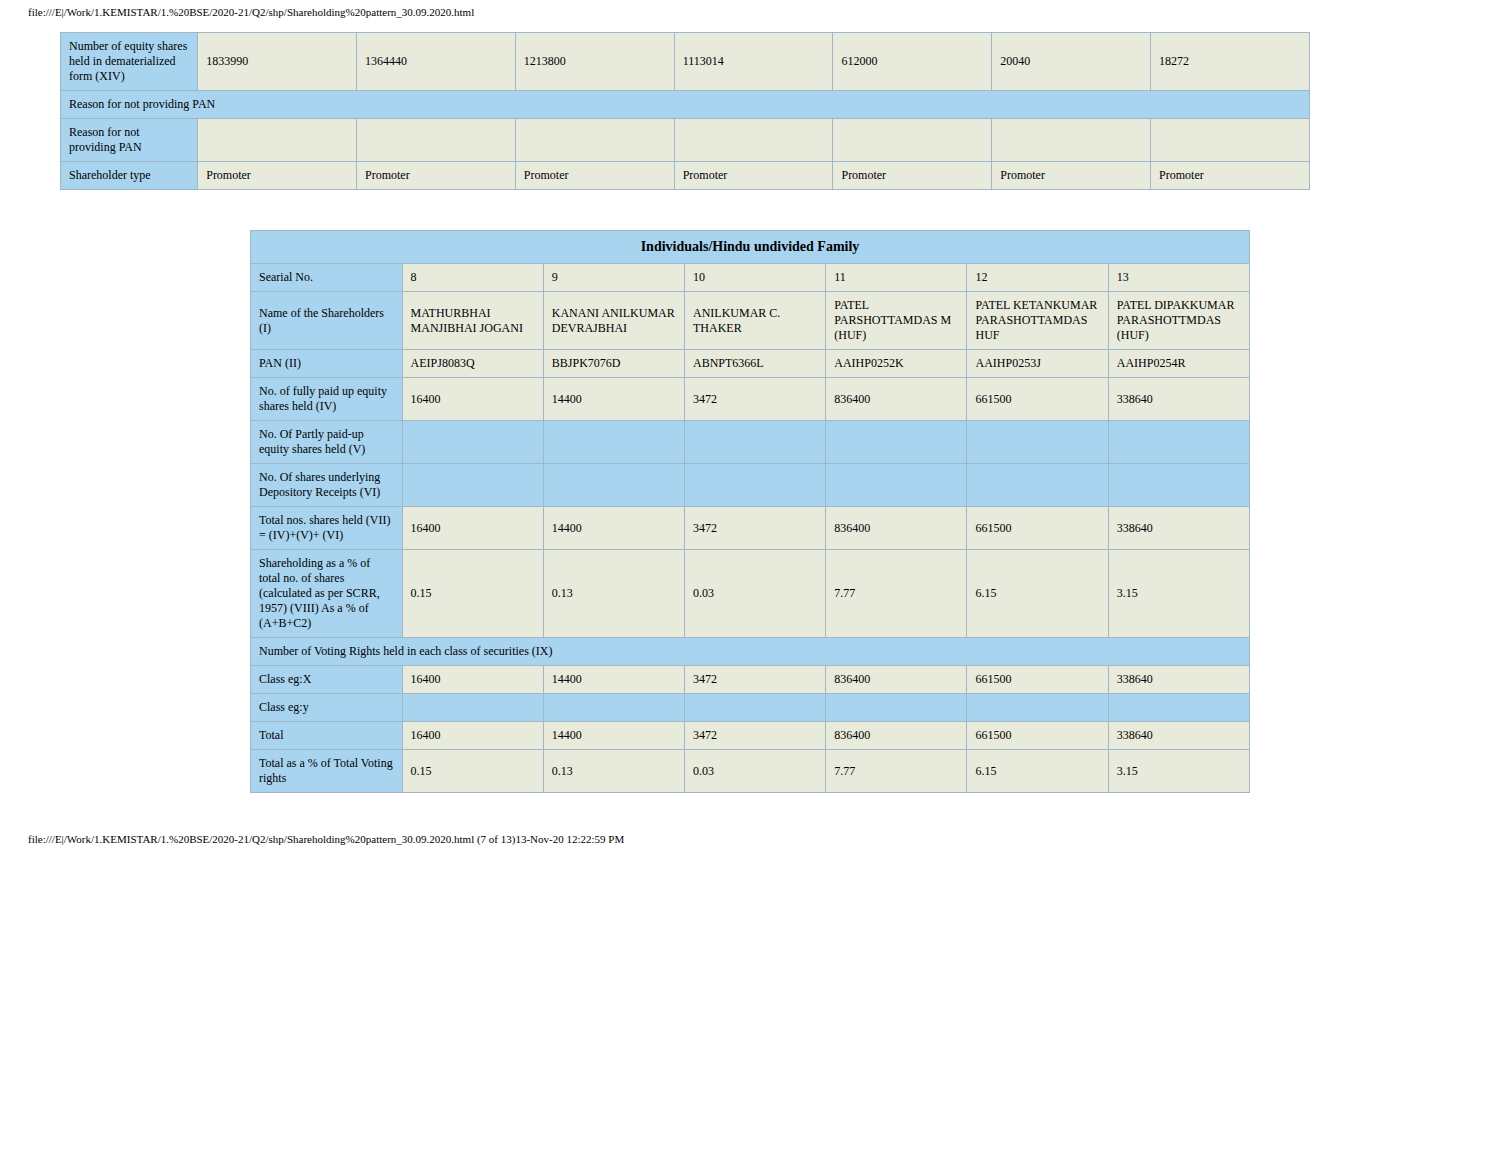file:///E|/Work/1.KEMISTAR/1.%20BSE/2020-21/Q2/shp/Shareholding%20pattern_30.09.2020.html
| Number of equity shares held in dematerialized form (XIV) | 1833990 | 1364440 | 1213800 | 1113014 | 612000 | 20040 | 18272 |
| Reason for not providing PAN |
| Reason for not providing PAN | | | | | | | |
| Shareholder type | Promoter | Promoter | Promoter | Promoter | Promoter | Promoter | Promoter |
| Individuals/Hindu undivided Family |
| Searial No. | 8 | 9 | 10 | 11 | 12 | 13 |
| Name of the Shareholders (I) | MATHURBHAI MANJIBHAI JOGANI | KANANI ANILKUMAR DEVRAJBHAI | ANILKUMAR C. THAKER | PATEL PARSHOTTAMDAS M (HUF) | PATEL KETANKUMAR PARASHOTTAMDAS HUF | PATEL DIPAKKUMAR PARASHOTTMDAS (HUF) |
| PAN (II) | AEIPJ8083Q | BBJPK7076D | ABNPT6366L | AAIHP0252K | AAIHP0253J | AAIHP0254R |
| No. of fully paid up equity shares held (IV) | 16400 | 14400 | 3472 | 836400 | 661500 | 338640 |
| No. Of Partly paid-up equity shares held (V) | | | | | | |
| No. Of shares underlying Depository Receipts (VI) | | | | | | |
| Total nos. shares held (VII) = (IV)+(V)+ (VI) | 16400 | 14400 | 3472 | 836400 | 661500 | 338640 |
| Shareholding as a % of total no. of shares (calculated as per SCRR, 1957) (VIII) As a % of (A+B+C2) | 0.15 | 0.13 | 0.03 | 7.77 | 6.15 | 3.15 |
| Number of Voting Rights held in each class of securities (IX) |
| Class eg:X | 16400 | 14400 | 3472 | 836400 | 661500 | 338640 |
| Class eg:y | | | | | | |
| Total | 16400 | 14400 | 3472 | 836400 | 661500 | 338640 |
| Total as a % of Total Voting rights | 0.15 | 0.13 | 0.03 | 7.77 | 6.15 | 3.15 |
file:///E|/Work/1.KEMISTAR/1.%20BSE/2020-21/Q2/shp/Shareholding%20pattern_30.09.2020.html (7 of 13)13-Nov-20 12:22:59 PM